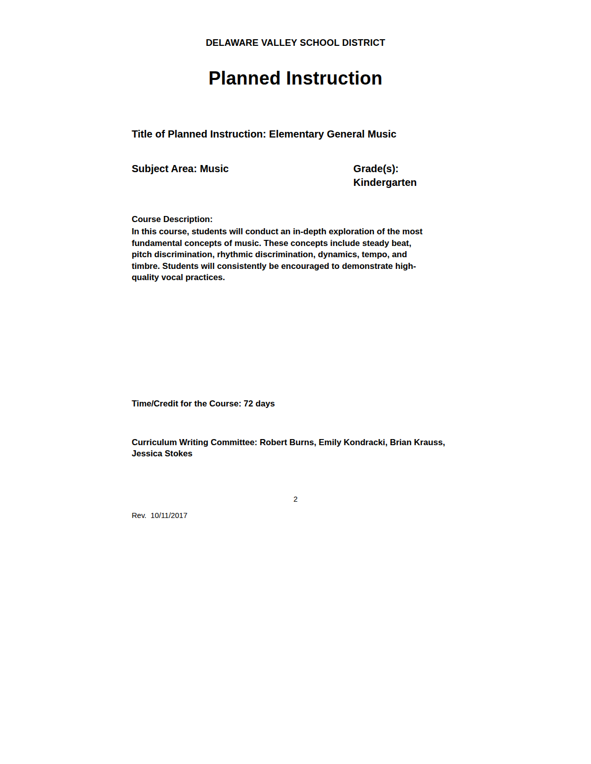DELAWARE VALLEY SCHOOL DISTRICT
Planned Instruction
Title of Planned Instruction: Elementary General Music
Subject Area: Music
Grade(s): Kindergarten
Course Description:
In this course, students will conduct an in-depth exploration of the most fundamental concepts of music. These concepts include steady beat, pitch discrimination, rhythmic discrimination, dynamics, tempo, and timbre. Students will consistently be encouraged to demonstrate high-quality vocal practices.
Time/Credit for the Course: 72 days
Curriculum Writing Committee: Robert Burns, Emily Kondracki, Brian Krauss, Jessica Stokes
2
Rev. 10/11/2017